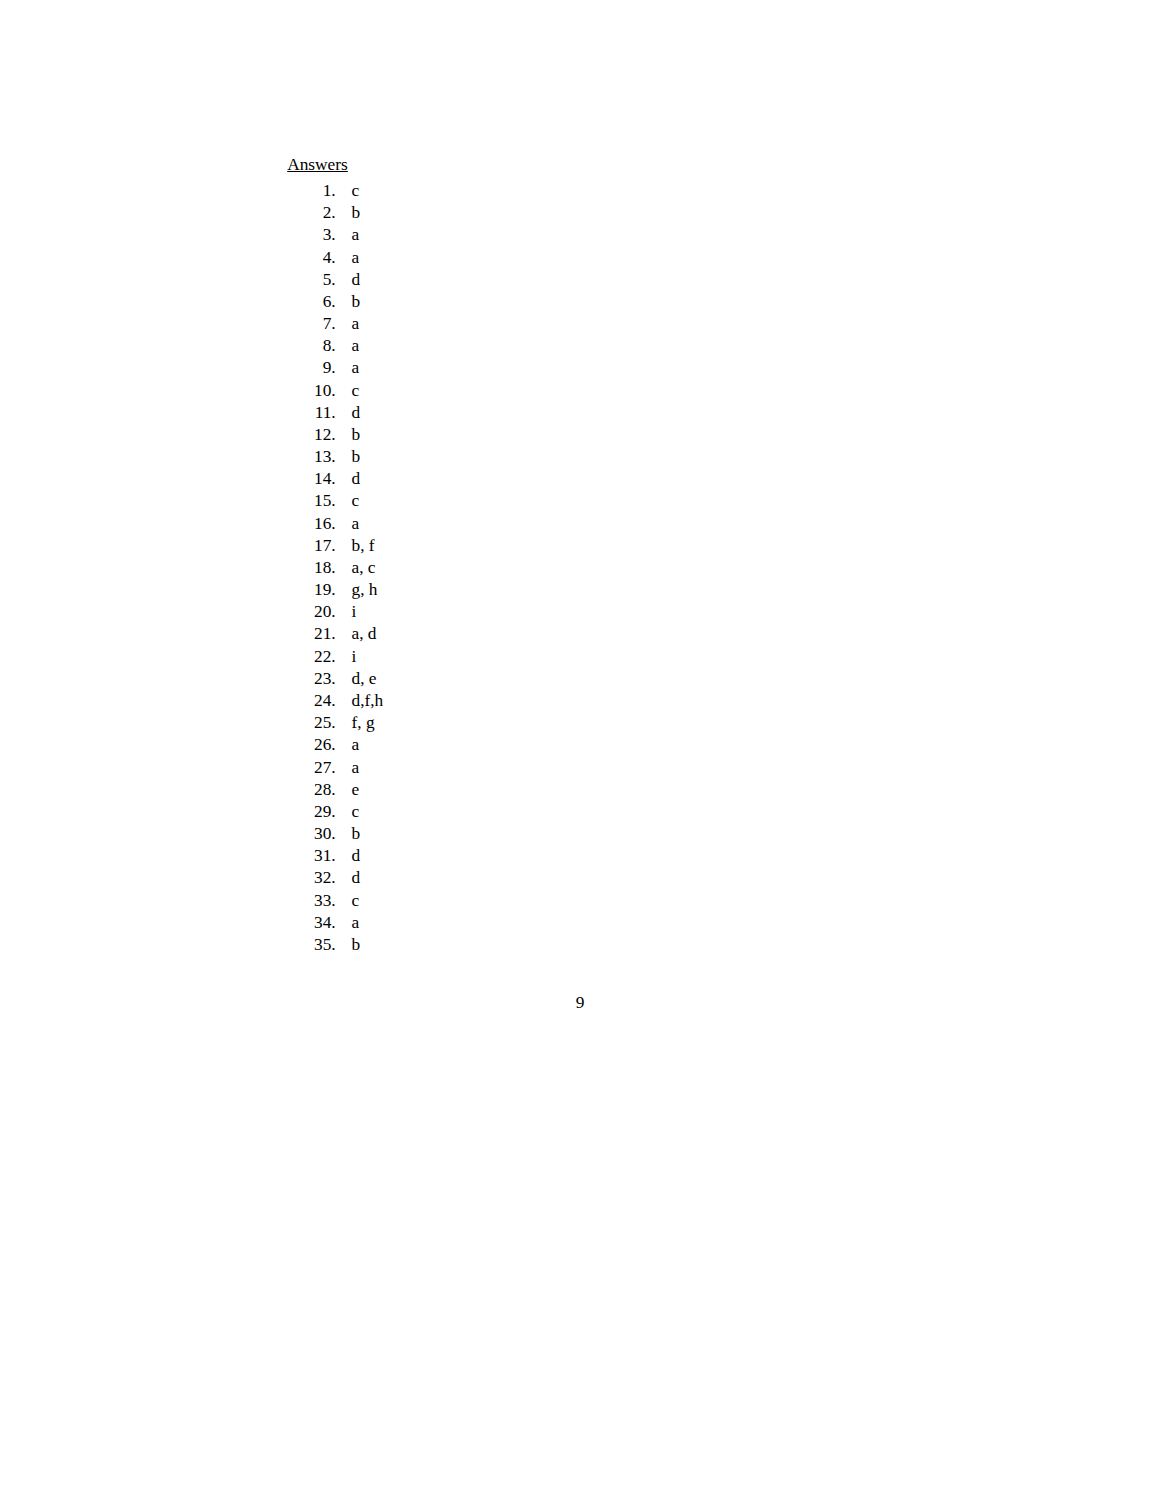Answers
c
b
a
a
d
b
a
a
a
c
d
b
b
d
c
a
b, f
a, c
g, h
i
a, d
i
d, e
d,f,h
f, g
a
a
e
c
b
d
d
c
a
b
9